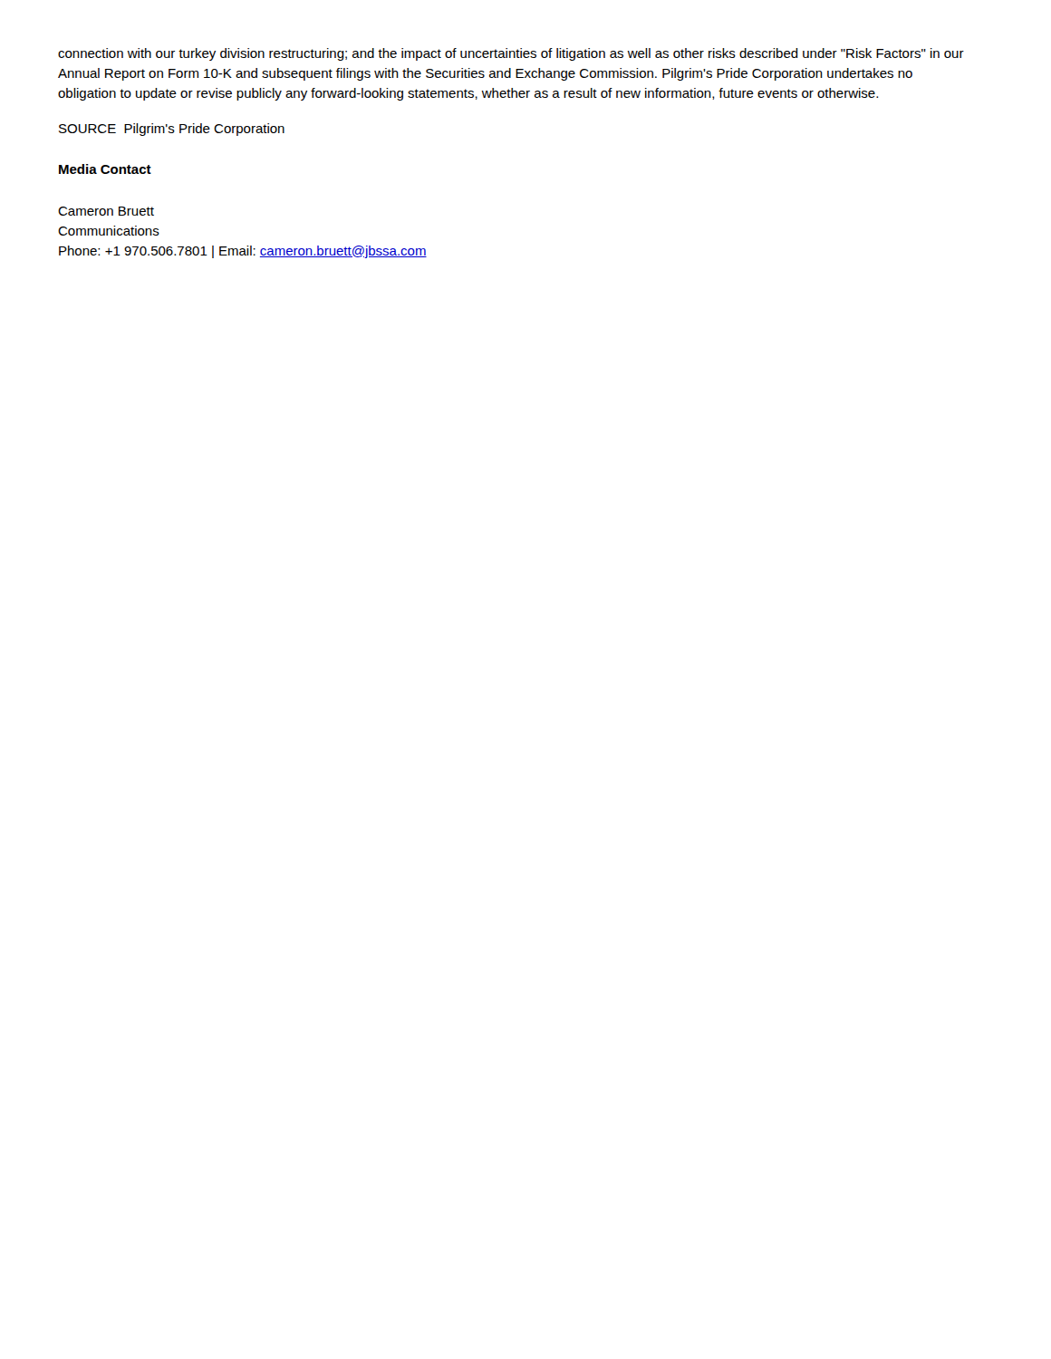connection with our turkey division restructuring; and the impact of uncertainties of litigation as well as other risks described under "Risk Factors" in our Annual Report on Form 10-K and subsequent filings with the Securities and Exchange Commission. Pilgrim's Pride Corporation undertakes no obligation to update or revise publicly any forward-looking statements, whether as a result of new information, future events or otherwise.
SOURCE Pilgrim's Pride Corporation
Media Contact
Cameron Bruett
Communications
Phone: +1 970.506.7801 | Email: cameron.bruett@jbssa.com